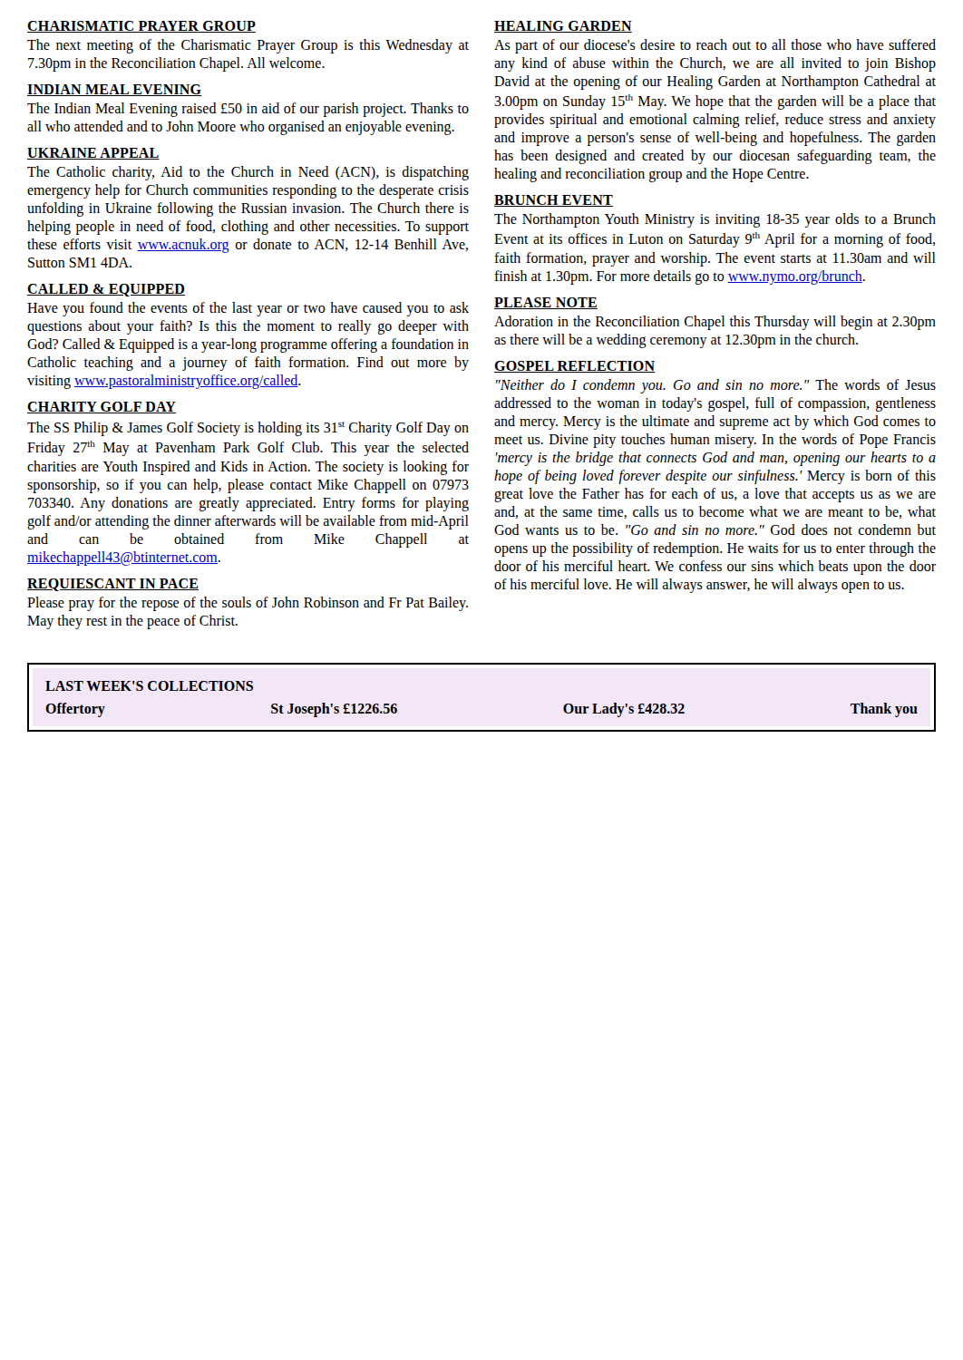Charismatic Prayer Group
The next meeting of the Charismatic Prayer Group is this Wednesday at 7.30pm in the Reconciliation Chapel. All welcome.
Indian Meal Evening
The Indian Meal Evening raised £50 in aid of our parish project. Thanks to all who attended and to John Moore who organised an enjoyable evening.
Ukraine Appeal
The Catholic charity, Aid to the Church in Need (ACN), is dispatching emergency help for Church communities responding to the desperate crisis unfolding in Ukraine following the Russian invasion. The Church there is helping people in need of food, clothing and other necessities. To support these efforts visit www.acnuk.org or donate to ACN, 12-14 Benhill Ave, Sutton SM1 4DA.
Called & Equipped
Have you found the events of the last year or two have caused you to ask questions about your faith? Is this the moment to really go deeper with God? Called & Equipped is a year-long programme offering a foundation in Catholic teaching and a journey of faith formation. Find out more by visiting www.pastoralministryoffice.org/called.
Charity Golf Day
The SS Philip & James Golf Society is holding its 31st Charity Golf Day on Friday 27th May at Pavenham Park Golf Club. This year the selected charities are Youth Inspired and Kids in Action. The society is looking for sponsorship, so if you can help, please contact Mike Chappell on 07973 703340. Any donations are greatly appreciated. Entry forms for playing golf and/or attending the dinner afterwards will be available from mid-April and can be obtained from Mike Chappell at mikechappell43@btinternet.com.
Requiescant in Pace
Please pray for the repose of the souls of John Robinson and Fr Pat Bailey. May they rest in the peace of Christ.
Healing Garden
As part of our diocese's desire to reach out to all those who have suffered any kind of abuse within the Church, we are all invited to join Bishop David at the opening of our Healing Garden at Northampton Cathedral at 3.00pm on Sunday 15th May. We hope that the garden will be a place that provides spiritual and emotional calming relief, reduce stress and anxiety and improve a person's sense of well-being and hopefulness. The garden has been designed and created by our diocesan safeguarding team, the healing and reconciliation group and the Hope Centre.
Brunch Event
The Northampton Youth Ministry is inviting 18-35 year olds to a Brunch Event at its offices in Luton on Saturday 9th April for a morning of food, faith formation, prayer and worship. The event starts at 11.30am and will finish at 1.30pm. For more details go to www.nymo.org/brunch.
Please Note
Adoration in the Reconciliation Chapel this Thursday will begin at 2.30pm as there will be a wedding ceremony at 12.30pm in the church.
Gospel Reflection
"Neither do I condemn you. Go and sin no more." The words of Jesus addressed to the woman in today's gospel, full of compassion, gentleness and mercy. Mercy is the ultimate and supreme act by which God comes to meet us. Divine pity touches human misery. In the words of Pope Francis 'mercy is the bridge that connects God and man, opening our hearts to a hope of being loved forever despite our sinfulness.' Mercy is born of this great love the Father has for each of us, a love that accepts us as we are and, at the same time, calls us to become what we are meant to be, what God wants us to be. "Go and sin no more." God does not condemn but opens up the possibility of redemption. He waits for us to enter through the door of his merciful heart. We confess our sins which beats upon the door of his merciful love. He will always answer, he will always open to us.
LAST WEEK'S COLLECTIONS
Offertory St Joseph's £1226.56 Our Lady's £428.32 Thank you